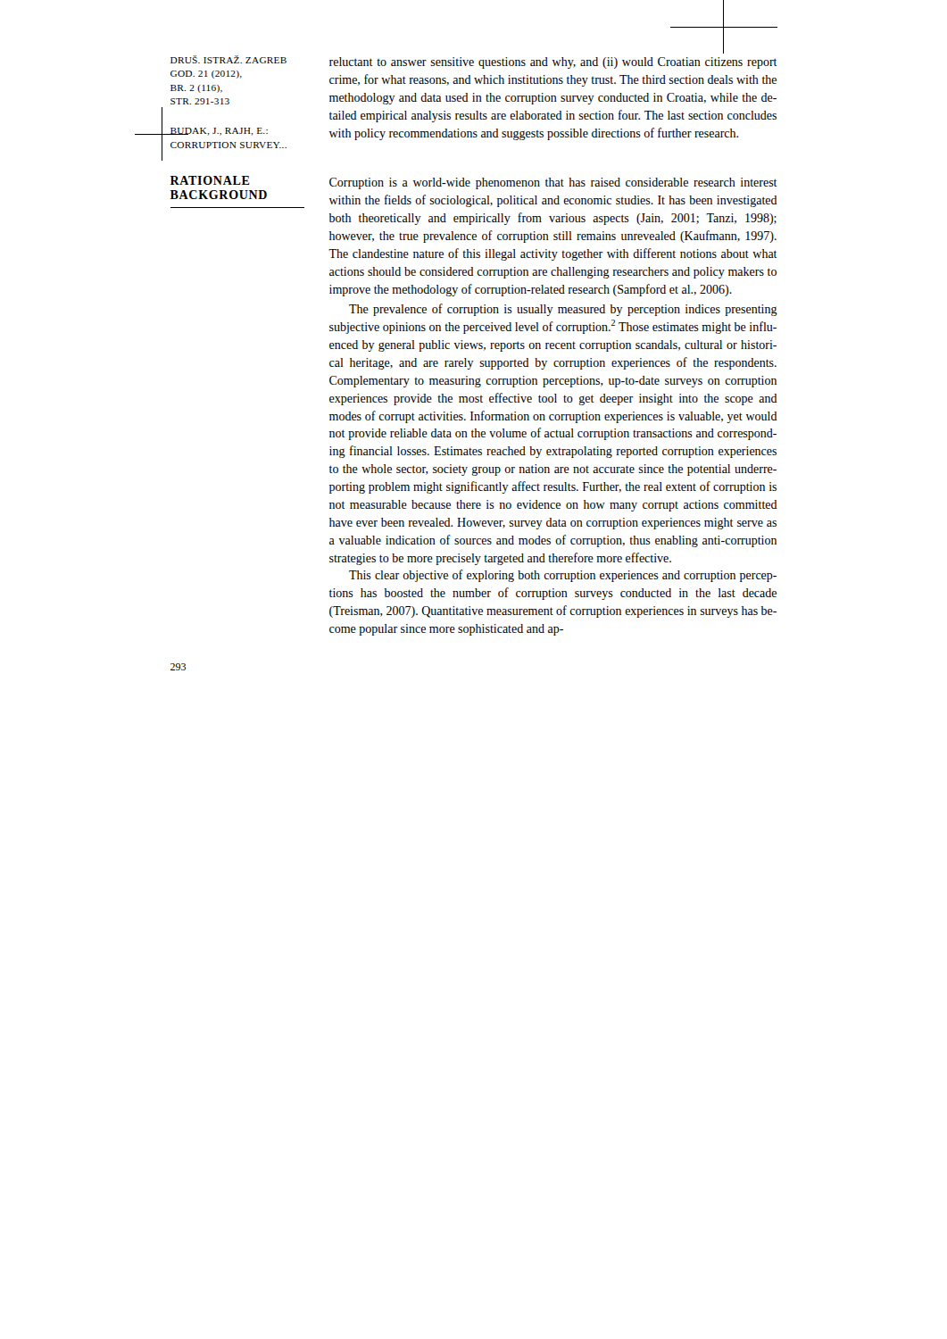DRUŠ. ISTRAŽ. ZAGREB
GOD. 21 (2012),
BR. 2 (116),
STR. 291-313
BUDAK, J., RAJH, E.:
CORRUPTION SURVEY...
reluctant to answer sensitive questions and why, and (ii) would Croatian citizens report crime, for what reasons, and which institutions they trust. The third section deals with the methodology and data used in the corruption survey conducted in Croatia, while the detailed empirical analysis results are elaborated in section four. The last section concludes with policy recommendations and suggests possible directions of further research.
RATIONALE BACKGROUND
Corruption is a world-wide phenomenon that has raised considerable research interest within the fields of sociological, political and economic studies. It has been investigated both theoretically and empirically from various aspects (Jain, 2001; Tanzi, 1998); however, the true prevalence of corruption still remains unrevealed (Kaufmann, 1997). The clandestine nature of this illegal activity together with different notions about what actions should be considered corruption are challenging researchers and policy makers to improve the methodology of corruption-related research (Sampford et al., 2006).
The prevalence of corruption is usually measured by perception indices presenting subjective opinions on the perceived level of corruption.2 Those estimates might be influenced by general public views, reports on recent corruption scandals, cultural or historical heritage, and are rarely supported by corruption experiences of the respondents. Complementary to measuring corruption perceptions, up-to-date surveys on corruption experiences provide the most effective tool to get deeper insight into the scope and modes of corrupt activities. Information on corruption experiences is valuable, yet would not provide reliable data on the volume of actual corruption transactions and corresponding financial losses. Estimates reached by extrapolating reported corruption experiences to the whole sector, society group or nation are not accurate since the potential underreporting problem might significantly affect results. Further, the real extent of corruption is not measurable because there is no evidence on how many corrupt actions committed have ever been revealed. However, survey data on corruption experiences might serve as a valuable indication of sources and modes of corruption, thus enabling anti-corruption strategies to be more precisely targeted and therefore more effective.
This clear objective of exploring both corruption experiences and corruption perceptions has boosted the number of corruption surveys conducted in the last decade (Treisman, 2007). Quantitative measurement of corruption experiences in surveys has become popular since more sophisticated and ap-
293